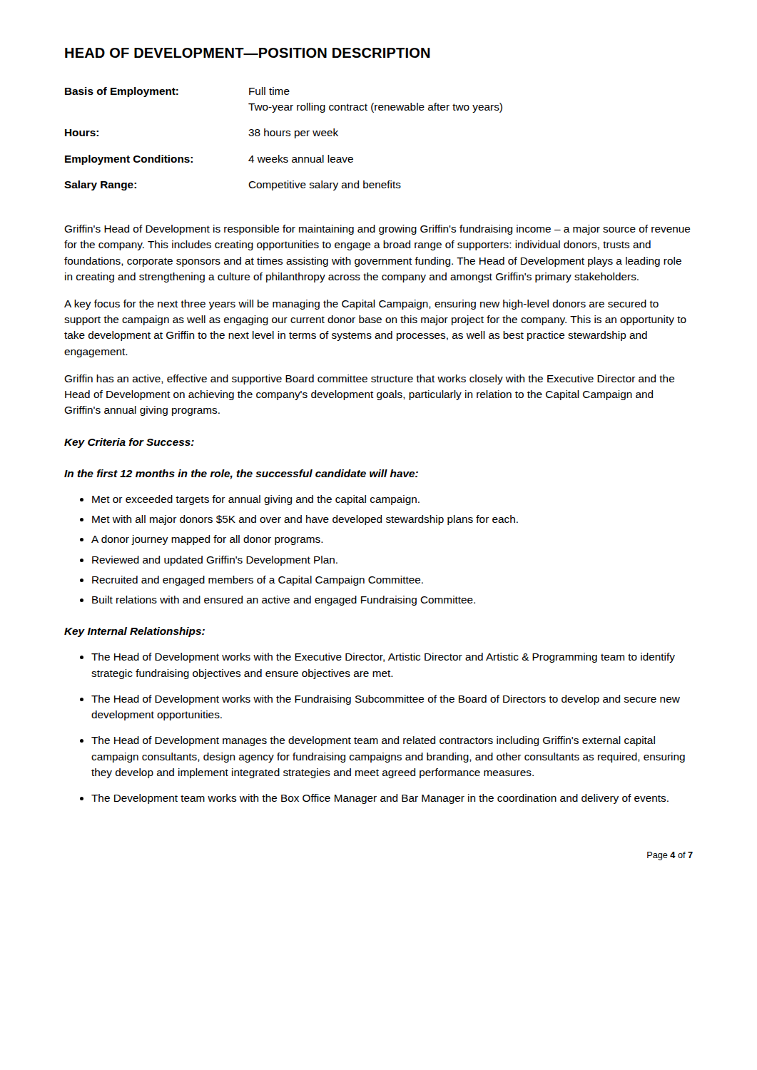HEAD OF DEVELOPMENT—POSITION DESCRIPTION
| Basis of Employment: | Full time Two-year rolling contract (renewable after two years) |
| Hours: | 38 hours per week |
| Employment Conditions: | 4 weeks annual leave |
| Salary Range: | Competitive salary and benefits |
Griffin's Head of Development is responsible for maintaining and growing Griffin's fundraising income – a major source of revenue for the company. This includes creating opportunities to engage a broad range of supporters: individual donors, trusts and foundations, corporate sponsors and at times assisting with government funding. The Head of Development plays a leading role in creating and strengthening a culture of philanthropy across the company and amongst Griffin's primary stakeholders.
A key focus for the next three years will be managing the Capital Campaign, ensuring new high-level donors are secured to support the campaign as well as engaging our current donor base on this major project for the company. This is an opportunity to take development at Griffin to the next level in terms of systems and processes, as well as best practice stewardship and engagement.
Griffin has an active, effective and supportive Board committee structure that works closely with the Executive Director and the Head of Development on achieving the company's development goals, particularly in relation to the Capital Campaign and Griffin's annual giving programs.
Key Criteria for Success:
In the first 12 months in the role, the successful candidate will have:
Met or exceeded targets for annual giving and the capital campaign.
Met with all major donors $5K and over and have developed stewardship plans for each.
A donor journey mapped for all donor programs.
Reviewed and updated Griffin's Development Plan.
Recruited and engaged members of a Capital Campaign Committee.
Built relations with and ensured an active and engaged Fundraising Committee.
Key Internal Relationships:
The Head of Development works with the Executive Director, Artistic Director and Artistic & Programming team to identify strategic fundraising objectives and ensure objectives are met.
The Head of Development works with the Fundraising Subcommittee of the Board of Directors to develop and secure new development opportunities.
The Head of Development manages the development team and related contractors including Griffin's external capital campaign consultants, design agency for fundraising campaigns and branding, and other consultants as required, ensuring they develop and implement integrated strategies and meet agreed performance measures.
The Development team works with the Box Office Manager and Bar Manager in the coordination and delivery of events.
Page 4 of 7